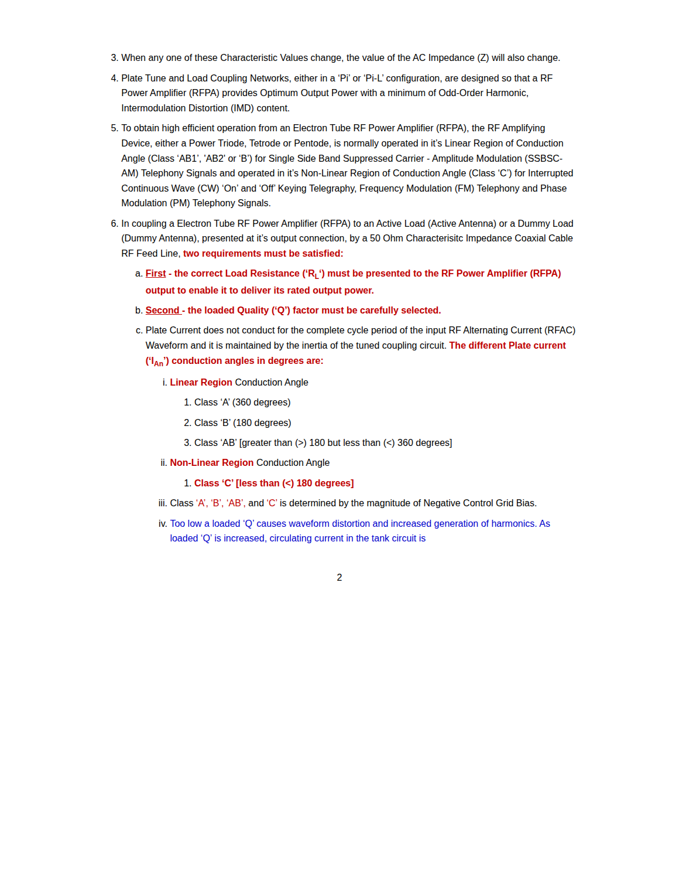When any one of these Characteristic Values change, the value of the AC Impedance (Z) will also change.
Plate Tune and Load Coupling Networks, either in a ‘Pi’ or ‘Pi-L’ configuration, are designed so that a RF Power Amplifier (RFPA) provides Optimum Output Power with a minimum of Odd-Order Harmonic, Intermodulation Distortion (IMD) content.
To obtain high efficient operation from an Electron Tube RF Power Amplifier (RFPA), the RF Amplifying Device, either a Power Triode, Tetrode or Pentode, is normally operated in it’s Linear Region of Conduction Angle (Class ‘AB1’, 'AB2' or ‘B’) for Single Side Band Suppressed Carrier - Amplitude Modulation (SSBSC-AM) Telephony Signals and operated in it’s Non-Linear Region of Conduction Angle (Class ‘C’) for Interrupted Continuous Wave (CW) ‘On’ and ‘Off’ Keying Telegraphy, Frequency Modulation (FM) Telephony and Phase Modulation (PM) Telephony Signals.
In coupling a Electron Tube RF Power Amplifier (RFPA) to an Active Load (Active Antenna) or a Dummy Load (Dummy Antenna), presented at it’s output connection, by a 50 Ohm Characterisitc Impedance Coaxial Cable RF Feed Line, two requirements must be satisfied:
First - the correct Load Resistance (‘RL‘) must be presented to the RF Power Amplifier (RFPA) output to enable it to deliver its rated output power.
Second - the loaded Quality (‘Q’) factor must be carefully selected.
Plate Current does not conduct for the complete cycle period of the input RF Alternating Current (RFAC) Waveform and it is maintained by the inertia of the tuned coupling circuit. The different Plate current (‘IAn’) conduction angles in degrees are:
Linear Region Conduction Angle
Class ‘A’ (360 degrees)
Class ‘B’ (180 degrees)
Class ‘AB’ [greater than (>) 180 but less than (<) 360 degrees]
Non-Linear Region Conduction Angle
Class ‘C’ [less than (<) 180 degrees]
Class ‘A’, ‘B’, ‘AB’, and ‘C’ is determined by the magnitude of Negative Control Grid Bias.
Too low a loaded ‘Q’ causes waveform distortion and increased generation of harmonics. As loaded ‘Q’ is increased, circulating current in the tank circuit is
2